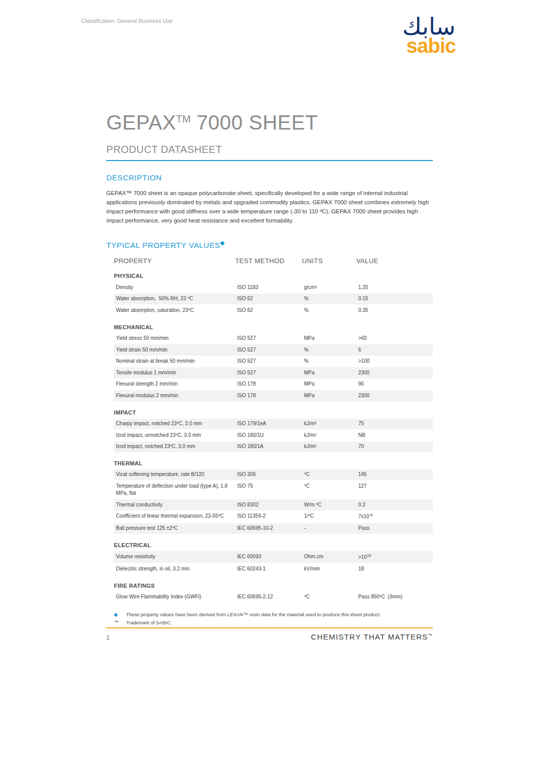Classification: General Business Use
سابك sabic
GEPAXTM 7000 SHEET
PRODUCT DATASHEET
DESCRIPTION
GEPAX™ 7000 sheet is an opaque polycarbonate sheet, specifically developed for a wide range of internal industrial applications previously dominated by metals and upgraded commodity plastics. GEPAX 7000 sheet combines extremely high impact performance with good stiffness over a wide temperature range (-30 to 110 ºC). GEPAX 7000 sheet provides high impact performance, very good heat resistance and excellent formability.
TYPICAL PROPERTY VALUES◆
| PROPERTY | TEST METHOD | UNITS | VALUE |
| --- | --- | --- | --- |
| PHYSICAL |
| Density | ISO 1183 | g/cm³ | 1.20 |
| Water absorption, 50% RH, 23 ºC | ISO 62 | % | 0.15 |
| Water absorption, saturation, 23ºC | ISO 62 | % | 0.35 |
| MECHANICAL |
| Yield stress 50 mm/min | ISO 527 | MPa | >60 |
| Yield strain 50 mm/min | ISO 527 | % | 6 |
| Nominal strain at break 50 mm/min | ISO 527 | % | >100 |
| Tensile modulus 1 mm/min | ISO 527 | MPa | 2300 |
| Flexural strength 2 mm/min | ISO 178 | MPa | 90 |
| Flexural modulus 2 mm/min | ISO 178 | MPa | 2300 |
| IMPACT |
| Charpy impact, notched 23ºC, 3.0 mm | ISO 179/1eA | kJ/m² | 75 |
| Izod impact, unnotched 23ºC, 3.0 mm | ISO 180/1U | kJ/m² | NB |
| Izod impact, notched 23ºC, 3.0 mm | ISO 180/1A | kJ/m² | 70 |
| THERMAL |
| Vicat softening temperature, rate B/120 | ISO 306 | ºC | 145 |
| Temperature of deflection under load (type A), 1.8 MPa, flat | ISO 75 | ºC | 127 |
| Thermal conductivity | ISO 8302 | W/m.ºC | 0.2 |
| Coefficient of linear thermal expansion, 23-55ºC | ISO 11359-2 | 1/ºC | 7x10 -5 |
| Ball pressure test 125 ±2ºC | IEC 60695-10-2 | - | Pass |
| ELECTRICAL |
| Volume resistivity | IEC 60093 | Ohm.cm | >10 15 |
| Dielectric strength, in oil, 3.2 mm | IEC 60243-1 | kV/mm | 18 |
| FIRE RATINGS |
| Glow Wire Flammability Index (GWFI) | IEC 60695-2-12 | ºC | Pass 850ºC (3mm) |
◆ These property values have been derived from LEXAN™ resin data for the material used to produce this sheet product.
™ Trademark of SABIC.
1 CHEMISTRY THAT MATTERS™